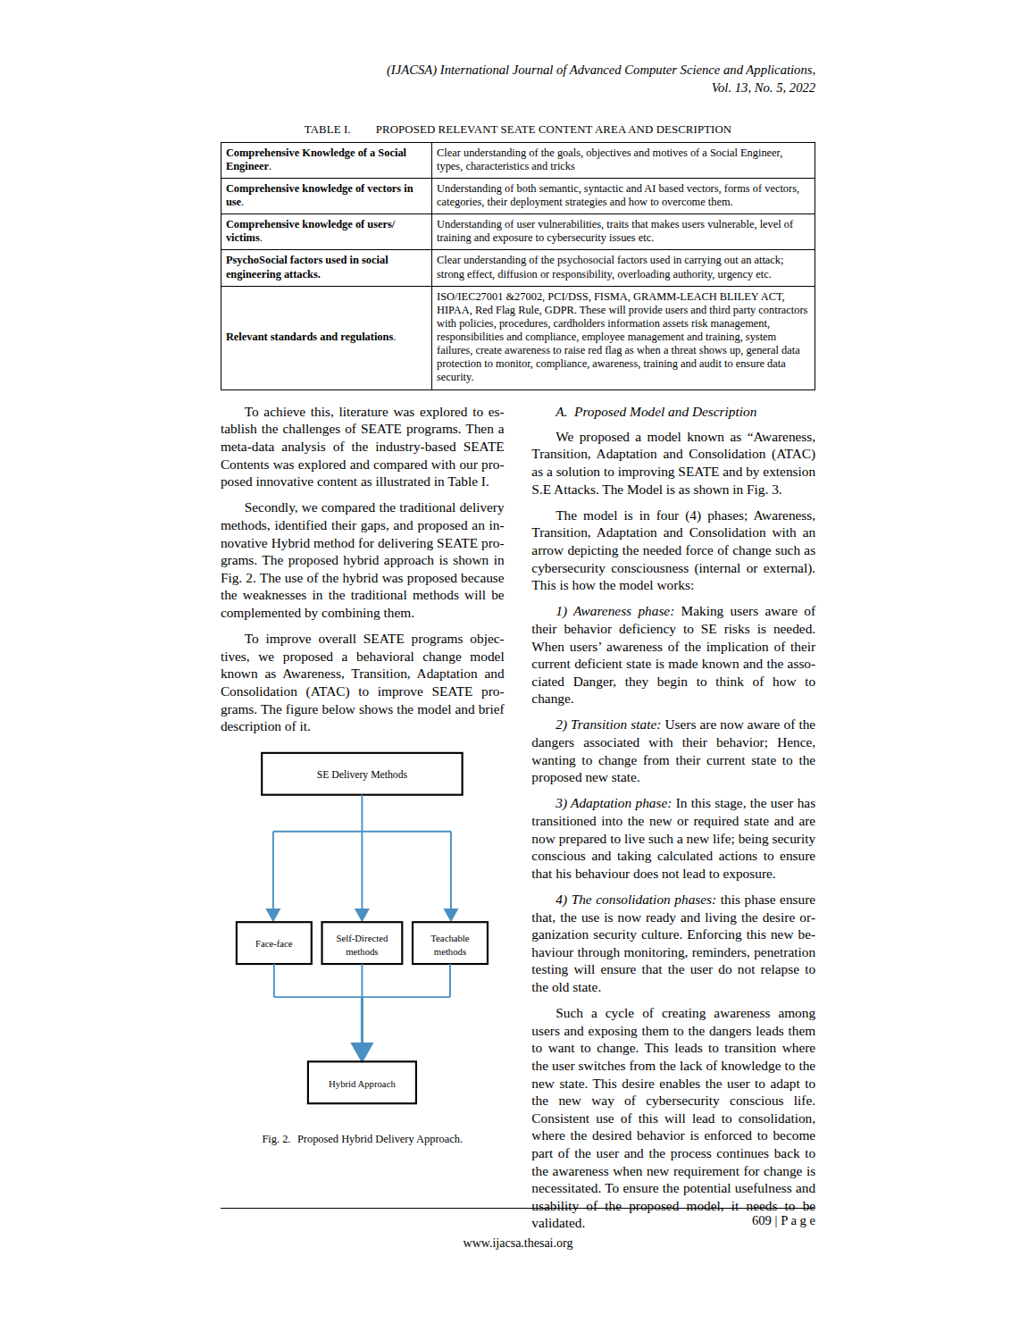(IJACSA) International Journal of Advanced Computer Science and Applications,
Vol. 13, No. 5, 2022
TABLE I. PROPOSED RELEVANT SEATE CONTENT AREA AND DESCRIPTION
| Comprehensive Knowledge of a Social Engineer . | Clear understanding of the goals, objectives and motives of a Social Engineer, types, characteristics and tricks |
| Comprehensive knowledge of vectors in use . | Understanding of both semantic, syntactic and AI based vectors, forms of vectors, categories, their deployment strategies and how to overcome them. |
| Comprehensive knowledge of users/ victims . | Understanding of user vulnerabilities, traits that makes users vulnerable, level of training and exposure to cybersecurity issues etc. |
| PsychoSocial factors used in social engineering attacks. | Clear understanding of the psychosocial factors used in carrying out an attack; strong effect, diffusion or responsibility, overloading authority, urgency etc. |
| Relevant standards and regulations . | ISO/IEC27001 &27002, PCI/DSS, FISMA, GRAMM-LEACH BLILEY ACT, HIPAA, Red Flag Rule, GDPR. These will provide users and third party contractors with policies, procedures, cardholders information assets risk management, responsibilities and compliance, employee management and training, system failures, create awareness to raise red flag as when a threat shows up, general data protection to monitor, compliance, awareness, training and audit to ensure data security. |
To achieve this, literature was explored to establish the challenges of SEATE programs. Then a meta-data analysis of the industry-based SEATE Contents was explored and compared with our proposed innovative content as illustrated in Table I.
Secondly, we compared the traditional delivery methods, identified their gaps, and proposed an innovative Hybrid method for delivering SEATE programs. The proposed hybrid approach is shown in Fig. 2. The use of the hybrid was proposed because the weaknesses in the traditional methods will be complemented by combining them.
To improve overall SEATE programs objectives, we proposed a behavioral change model known as Awareness, Transition, Adaptation and Consolidation (ATAC) to improve SEATE programs. The figure below shows the model and brief description of it.
SE Delivery Methods Face-face Self-Directed methods Teachable methods Hybrid Approach
Fig. 2. Proposed Hybrid Delivery Approach.
A. Proposed Model and Description
We proposed a model known as “Awareness, Transition, Adaptation and Consolidation (ATAC) as a solution to improving SEATE and by extension S.E Attacks. The Model is as shown in Fig. 3.
The model is in four (4) phases; Awareness, Transition, Adaptation and Consolidation with an arrow depicting the needed force of change such as cybersecurity consciousness (internal or external). This is how the model works:
1) Awareness phase: Making users aware of their behavior deficiency to SE risks is needed. When users’ awareness of the implication of their current deficient state is made known and the associated Danger, they begin to think of how to change.
2) Transition state: Users are now aware of the dangers associated with their behavior; Hence, wanting to change from their current state to the proposed new state.
3) Adaptation phase: In this stage, the user has transitioned into the new or required state and are now prepared to live such a new life; being security conscious and taking calculated actions to ensure that his behaviour does not lead to exposure.
4) The consolidation phases: this phase ensure that, the use is now ready and living the desire organization security culture. Enforcing this new behaviour through monitoring, reminders, penetration testing will ensure that the user do not relapse to the old state.
Such a cycle of creating awareness among users and exposing them to the dangers leads them to want to change. This leads to transition where the user switches from the lack of knowledge to the new state. This desire enables the user to adapt to the new way of cybersecurity conscious life. Consistent use of this will lead to consolidation, where the desired behavior is enforced to become part of the user and the process continues back to the awareness when new requirement for change is necessitated. To ensure the potential usefulness and usability of the proposed model, it needs to be validated.
609 | P a g e
www.ijacsa.thesai.org